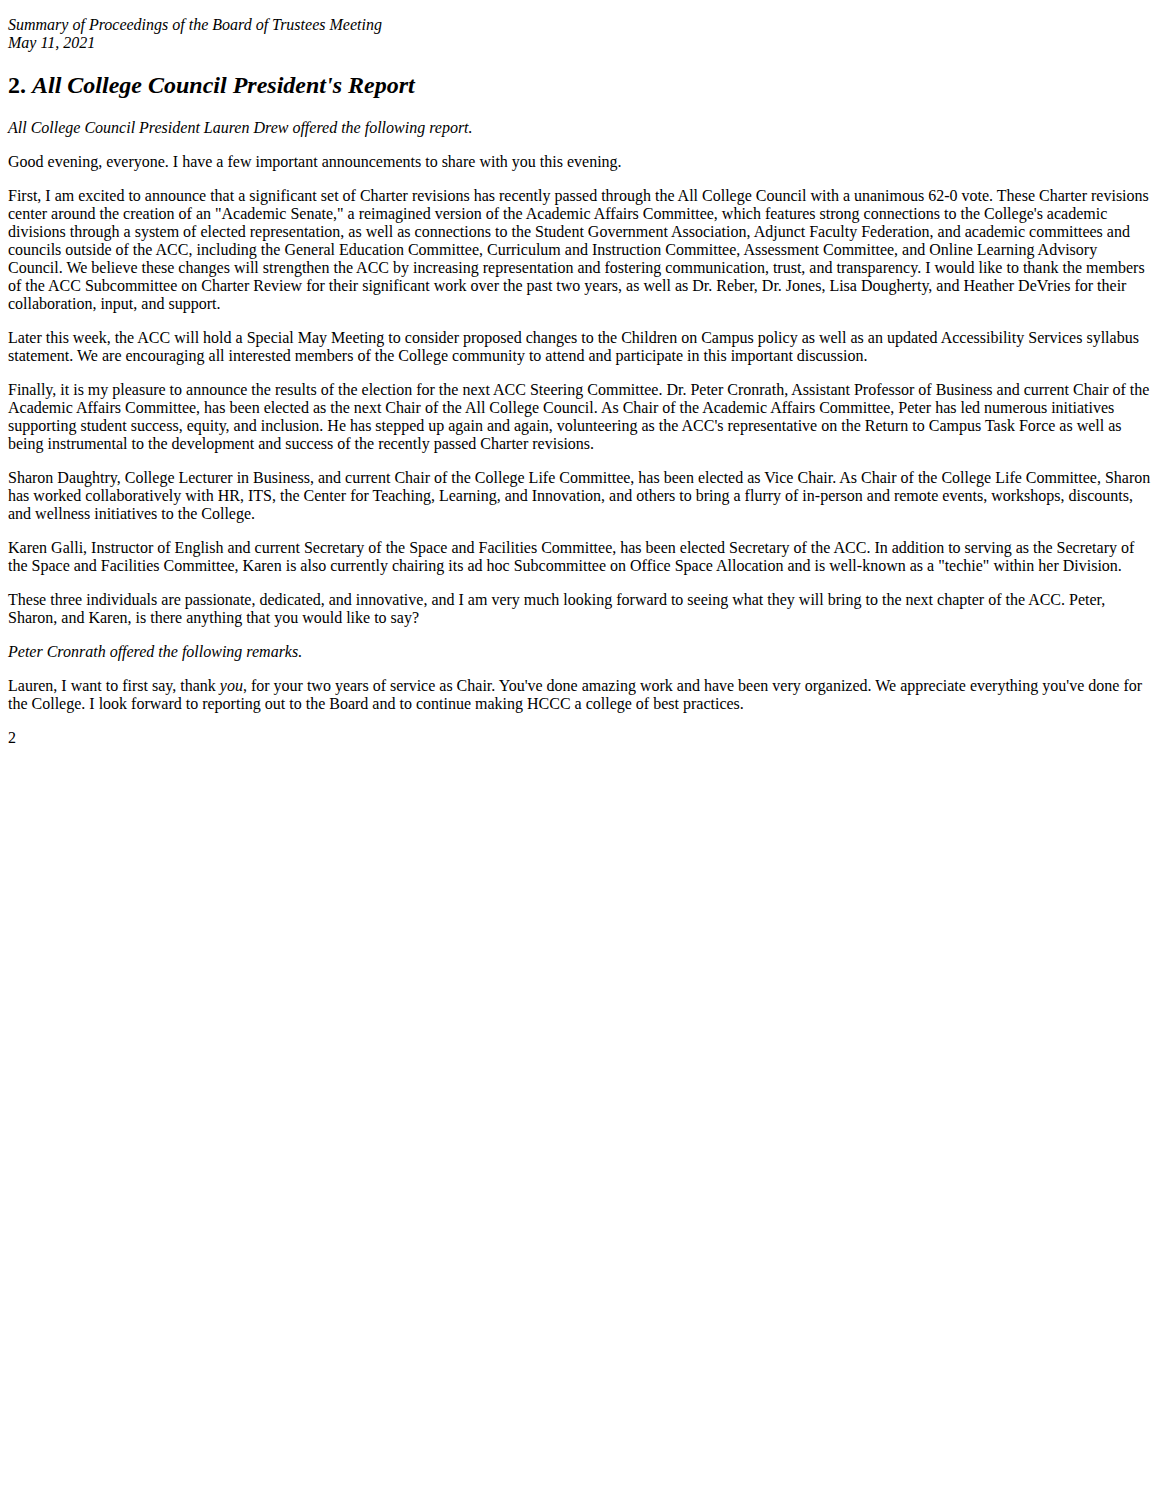Summary of Proceedings of the Board of Trustees Meeting
May 11, 2021
2. All College Council President's Report
All College Council President Lauren Drew offered the following report.
Good evening, everyone. I have a few important announcements to share with you this evening.
First, I am excited to announce that a significant set of Charter revisions has recently passed through the All College Council with a unanimous 62-0 vote. These Charter revisions center around the creation of an "Academic Senate," a reimagined version of the Academic Affairs Committee, which features strong connections to the College's academic divisions through a system of elected representation, as well as connections to the Student Government Association, Adjunct Faculty Federation, and academic committees and councils outside of the ACC, including the General Education Committee, Curriculum and Instruction Committee, Assessment Committee, and Online Learning Advisory Council. We believe these changes will strengthen the ACC by increasing representation and fostering communication, trust, and transparency. I would like to thank the members of the ACC Subcommittee on Charter Review for their significant work over the past two years, as well as Dr. Reber, Dr. Jones, Lisa Dougherty, and Heather DeVries for their collaboration, input, and support.
Later this week, the ACC will hold a Special May Meeting to consider proposed changes to the Children on Campus policy as well as an updated Accessibility Services syllabus statement. We are encouraging all interested members of the College community to attend and participate in this important discussion.
Finally, it is my pleasure to announce the results of the election for the next ACC Steering Committee. Dr. Peter Cronrath, Assistant Professor of Business and current Chair of the Academic Affairs Committee, has been elected as the next Chair of the All College Council. As Chair of the Academic Affairs Committee, Peter has led numerous initiatives supporting student success, equity, and inclusion. He has stepped up again and again, volunteering as the ACC's representative on the Return to Campus Task Force as well as being instrumental to the development and success of the recently passed Charter revisions.
Sharon Daughtry, College Lecturer in Business, and current Chair of the College Life Committee, has been elected as Vice Chair. As Chair of the College Life Committee, Sharon has worked collaboratively with HR, ITS, the Center for Teaching, Learning, and Innovation, and others to bring a flurry of in-person and remote events, workshops, discounts, and wellness initiatives to the College.
Karen Galli, Instructor of English and current Secretary of the Space and Facilities Committee, has been elected Secretary of the ACC. In addition to serving as the Secretary of the Space and Facilities Committee, Karen is also currently chairing its ad hoc Subcommittee on Office Space Allocation and is well-known as a "techie" within her Division.
These three individuals are passionate, dedicated, and innovative, and I am very much looking forward to seeing what they will bring to the next chapter of the ACC. Peter, Sharon, and Karen, is there anything that you would like to say?
Peter Cronrath offered the following remarks.
Lauren, I want to first say, thank you, for your two years of service as Chair. You've done amazing work and have been very organized. We appreciate everything you've done for the College. I look forward to reporting out to the Board and to continue making HCCC a college of best practices.
2